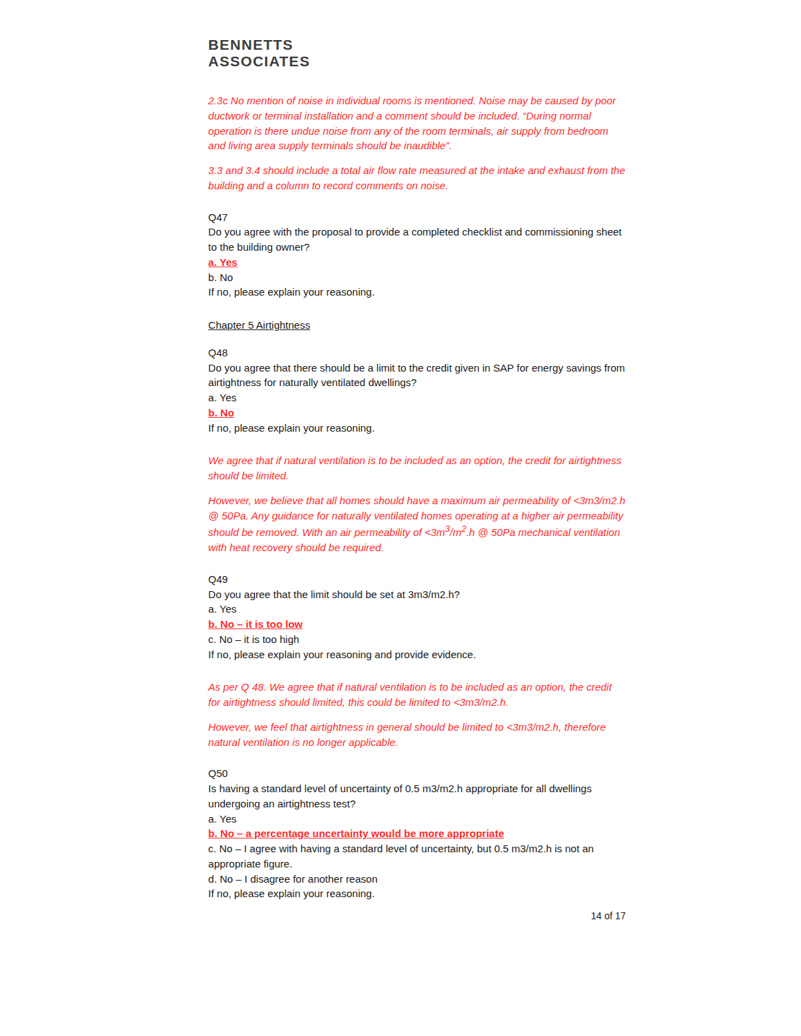BENNETTS ASSOCIATES
2.3c No mention of noise in individual rooms is mentioned. Noise may be caused by poor ductwork or terminal installation and a comment should be included. “During normal operation is there undue noise from any of the room terminals, air supply from bedroom and living area supply terminals should be inaudible”.
3.3 and 3.4 should include a total air flow rate measured at the intake and exhaust from the building and a column to record comments on noise.
Q47
Do you agree with the proposal to provide a completed checklist and commissioning sheet to the building owner?
a. Yes
b. No
If no, please explain your reasoning.
Chapter 5 Airtightness
Q48
Do you agree that there should be a limit to the credit given in SAP for energy savings from airtightness for naturally ventilated dwellings?
a. Yes
b. No
If no, please explain your reasoning.
We agree that if natural ventilation is to be included as an option, the credit for airtightness should be limited.
However, we believe that all homes should have a maximum air permeability of <3m3/m2.h @ 50Pa. Any guidance for naturally ventilated homes operating at a higher air permeability should be removed. With an air permeability of <3m3/m2.h @ 50Pa mechanical ventilation with heat recovery should be required.
Q49
Do you agree that the limit should be set at 3m3/m2.h?
a. Yes
b. No – it is too low
c. No – it is too high
If no, please explain your reasoning and provide evidence.
As per Q 48. We agree that if natural ventilation is to be included as an option, the credit for airtightness should limited, this could be limited to <3m3/m2.h.
However, we feel that airtightness in general should be limited to <3m3/m2.h, therefore natural ventilation is no longer applicable.
Q50
Is having a standard level of uncertainty of 0.5 m3/m2.h appropriate for all dwellings undergoing an airtightness test?
a. Yes
b. No – a percentage uncertainty would be more appropriate
c. No – I agree with having a standard level of uncertainty, but 0.5 m3/m2.h is not an appropriate figure.
d. No – I disagree for another reason
If no, please explain your reasoning.
14 of 17